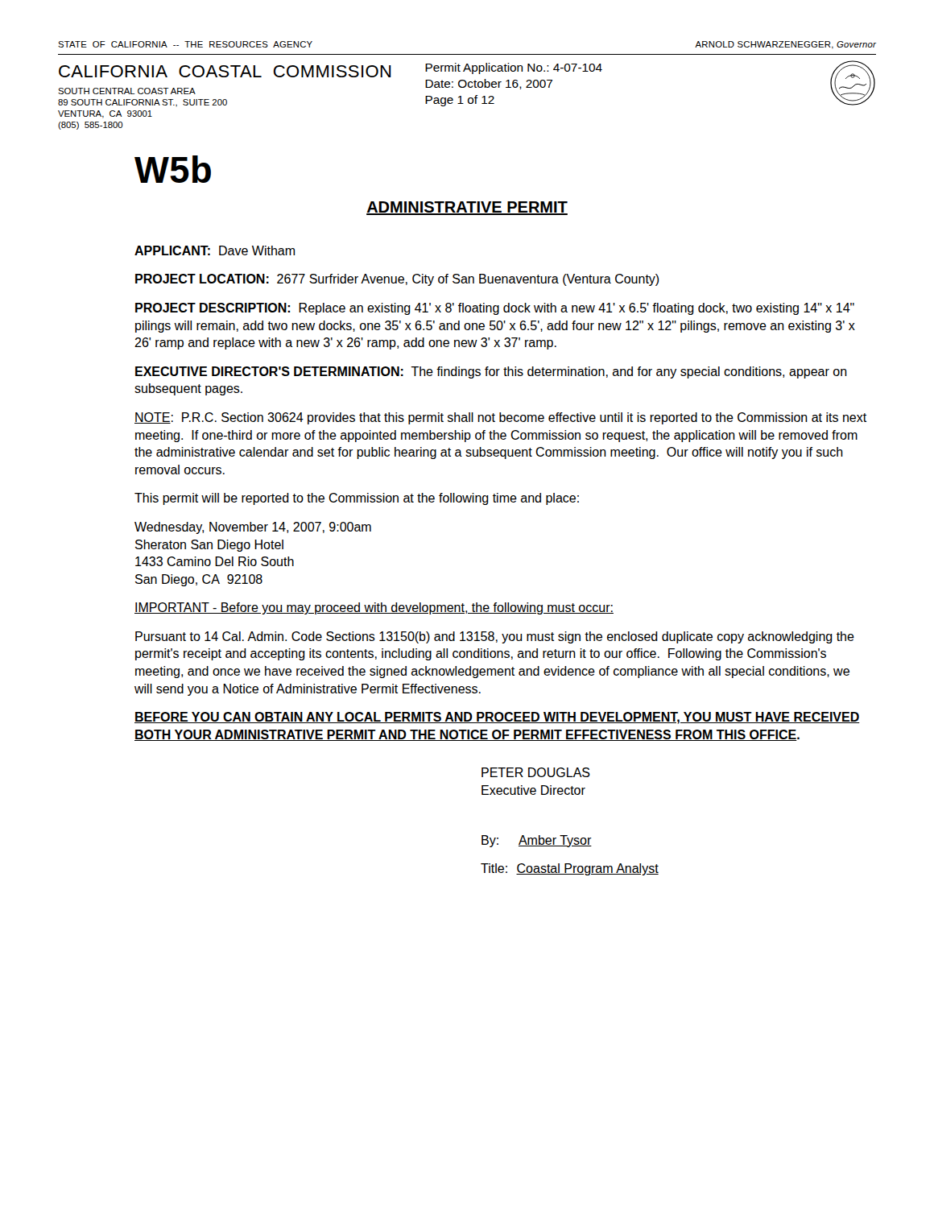STATE OF CALIFORNIA -- THE RESOURCES AGENCY
ARNOLD SCHWARZENEGGER, Governor
CALIFORNIA COASTAL COMMISSION
SOUTH CENTRAL COAST AREA
89 SOUTH CALIFORNIA ST., SUITE 200
VENTURA, CA 93001
(805) 585-1800
Permit Application No.: 4-07-104
Date: October 16, 2007
Page 1 of 12
W5b
ADMINISTRATIVE PERMIT
APPLICANT: Dave Witham
PROJECT LOCATION: 2677 Surfrider Avenue, City of San Buenaventura (Ventura County)
PROJECT DESCRIPTION: Replace an existing 41' x 8' floating dock with a new 41' x 6.5' floating dock, two existing 14" x 14" pilings will remain, add two new docks, one 35' x 6.5' and one 50' x 6.5', add four new 12" x 12" pilings, remove an existing 3' x 26' ramp and replace with a new 3' x 26' ramp, add one new 3' x 37' ramp.
EXECUTIVE DIRECTOR'S DETERMINATION: The findings for this determination, and for any special conditions, appear on subsequent pages.
NOTE: P.R.C. Section 30624 provides that this permit shall not become effective until it is reported to the Commission at its next meeting. If one-third or more of the appointed membership of the Commission so request, the application will be removed from the administrative calendar and set for public hearing at a subsequent Commission meeting. Our office will notify you if such removal occurs.
This permit will be reported to the Commission at the following time and place:
Wednesday, November 14, 2007, 9:00am
Sheraton San Diego Hotel
1433 Camino Del Rio South
San Diego, CA 92108
IMPORTANT - Before you may proceed with development, the following must occur:
Pursuant to 14 Cal. Admin. Code Sections 13150(b) and 13158, you must sign the enclosed duplicate copy acknowledging the permit's receipt and accepting its contents, including all conditions, and return it to our office. Following the Commission's meeting, and once we have received the signed acknowledgement and evidence of compliance with all special conditions, we will send you a Notice of Administrative Permit Effectiveness.
BEFORE YOU CAN OBTAIN ANY LOCAL PERMITS AND PROCEED WITH DEVELOPMENT, YOU MUST HAVE RECEIVED BOTH YOUR ADMINISTRATIVE PERMIT AND THE NOTICE OF PERMIT EFFECTIVENESS FROM THIS OFFICE.
PETER DOUGLAS
Executive Director
By: Amber Tysor
Title: Coastal Program Analyst